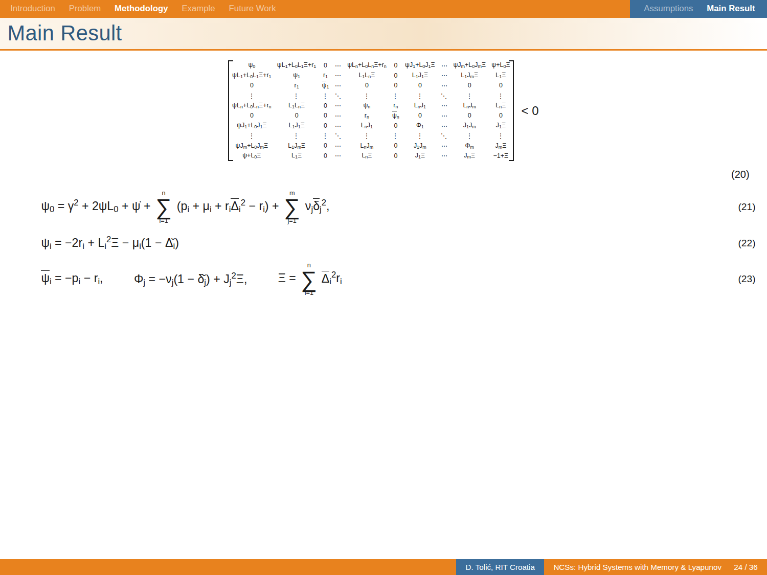Introduction Problem Methodology Example Future Work
Assumptions Main Result
Main Result
| ψ 0 | ψL 1 +L 0 L 1 Ξ+r 1 | 0 | ⋯ | ψL n +L 0 L n Ξ+r n | 0 | ψJ 1 +L 0 J 1 Ξ | ⋯ | ψJ m +L 0 J m Ξ | ψ+L 0 Ξ |
| ψL 1 +L 0 L 1 Ξ+r 1 | ψ 1 | r 1 | ⋯ | L 1 L n Ξ | 0 | L 1 J 1 Ξ | ⋯ | L 1 J m Ξ | L 1 Ξ |
| 0 | r 1 | ψ 1 | ⋯ | 0 | 0 | 0 | ⋯ | 0 | 0 |
| ⋮ | ⋮ | ⋮ | ⋱ | ⋮ | ⋮ | ⋮ | ⋱ | ⋮ | ⋮ |
| ψL n +L 0 L n Ξ+r n | L 1 L n Ξ | 0 | ⋯ | ψ n | r n | L n J 1 | ⋯ | L n J m | L n Ξ |
| 0 | 0 | 0 | ⋯ | r n | ψ n | 0 | ⋯ | 0 | 0 |
| ψJ 1 +L 0 J 1 Ξ | L 1 J 1 Ξ | 0 | ⋯ | L n J 1 | 0 | Φ 1 | ⋯ | J 1 J m | J 1 Ξ |
| ⋮ | ⋮ | ⋮ | ⋱ | ⋮ | ⋮ | ⋮ | ⋱ | ⋮ | ⋮ |
| ψJ m +L 0 J m Ξ | L 1 J m Ξ | 0 | ⋯ | L n J m | 0 | J 1 J m | ⋯ | Φ m | J m Ξ |
| ψ+L 0 Ξ | L 1 Ξ | 0 | ⋯ | L n Ξ | 0 | J 1 Ξ | ⋯ | J m Ξ | −1+Ξ |
< 0
(20)
ψ0 = γ2 + 2ψL0 + ψ̇ + n∑i=1 (pi + μi + riΔi 2 − ri) + m∑j=1 νjδj 2,
(21)
ψi = −2ri + Li 2 Ξ − μi(1 − Δ̆i)
(22)
ψi = −pi − ri, Φj = −νj(1 − δ̆j) + Jj 2 Ξ, Ξ = n∑i=1 Δi 2ri
(23)
D. Tolić, RIT Croatia
NCSs: Hybrid Systems with Memory & Lyapunov 24 / 36